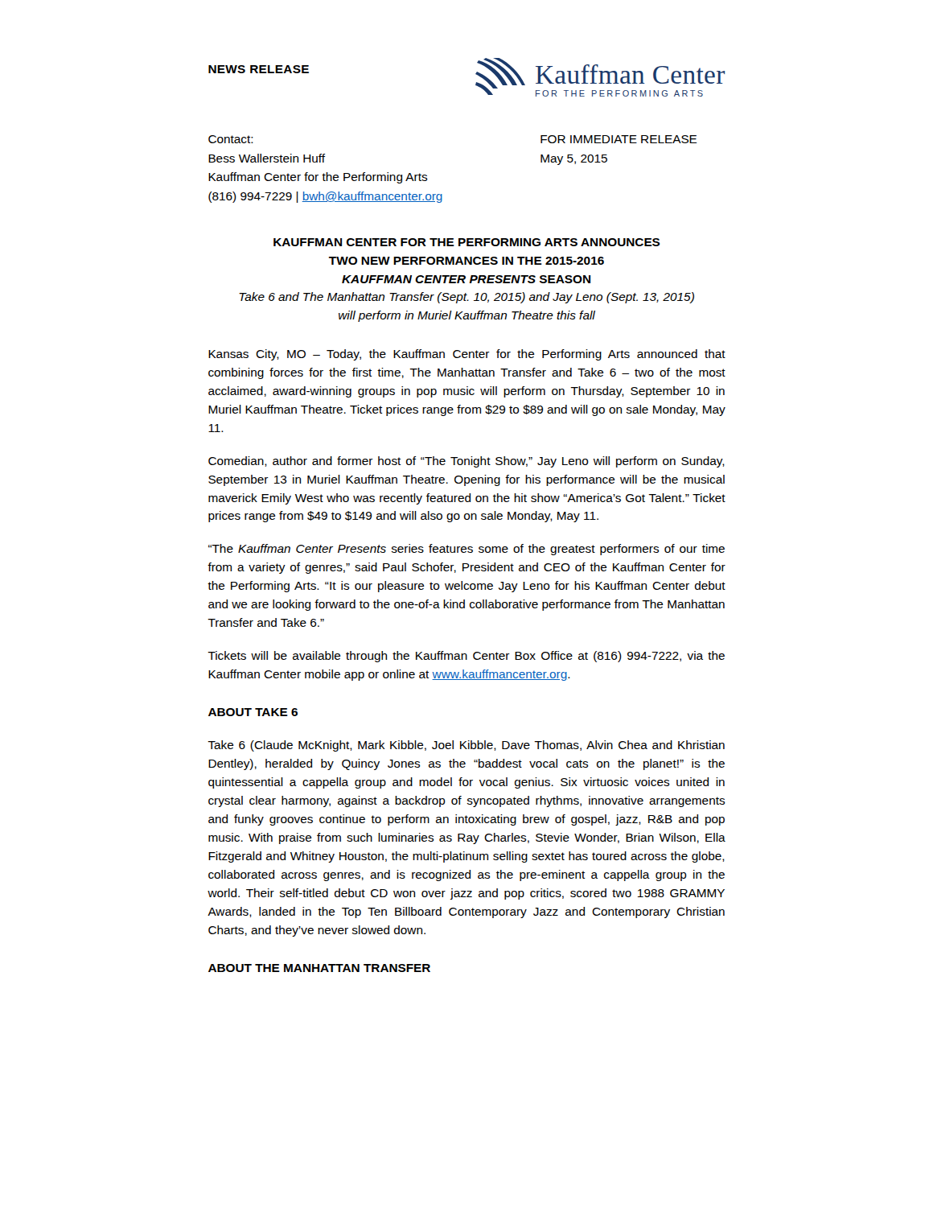NEWS RELEASE
Kauffman Center
for the performing arts
Contact:
Bess Wallerstein Huff
Kauffman Center for the Performing Arts
(816) 994-7229 | bwh@kauffmancenter.org
FOR IMMEDIATE RELEASE
May 5, 2015
Kauffman Center for the Performing Arts Announces
Two New Performances in the 2015-2016
Kauffman Center Presents Season
Take 6 and The Manhattan Transfer (Sept. 10, 2015) and Jay Leno (Sept. 13, 2015)
will perform in Muriel Kauffman Theatre this fall
Kansas City, MO – Today, the Kauffman Center for the Performing Arts announced that combining forces for the first time, The Manhattan Transfer and Take 6 – two of the most acclaimed, award-winning groups in pop music will perform on Thursday, September 10 in Muriel Kauffman Theatre. Ticket prices range from $29 to $89 and will go on sale Monday, May 11.
Comedian, author and former host of “The Tonight Show,” Jay Leno will perform on Sunday, September 13 in Muriel Kauffman Theatre. Opening for his performance will be the musical maverick Emily West who was recently featured on the hit show “America’s Got Talent.” Ticket prices range from $49 to $149 and will also go on sale Monday, May 11.
“The Kauffman Center Presents series features some of the greatest performers of our time from a variety of genres,” said Paul Schofer, President and CEO of the Kauffman Center for the Performing Arts. “It is our pleasure to welcome Jay Leno for his Kauffman Center debut and we are looking forward to the one-of-a kind collaborative performance from The Manhattan Transfer and Take 6.”
Tickets will be available through the Kauffman Center Box Office at (816) 994-7222, via the Kauffman Center mobile app or online at www.kauffmancenter.org.
About Take 6
Take 6 (Claude McKnight, Mark Kibble, Joel Kibble, Dave Thomas, Alvin Chea and Khristian Dentley), heralded by Quincy Jones as the “baddest vocal cats on the planet!” is the quintessential a cappella group and model for vocal genius. Six virtuosic voices united in crystal clear harmony, against a backdrop of syncopated rhythms, innovative arrangements and funky grooves continue to perform an intoxicating brew of gospel, jazz, R&B and pop music. With praise from such luminaries as Ray Charles, Stevie Wonder, Brian Wilson, Ella Fitzgerald and Whitney Houston, the multi-platinum selling sextet has toured across the globe, collaborated across genres, and is recognized as the pre-eminent a cappella group in the world. Their self-titled debut CD won over jazz and pop critics, scored two 1988 GRAMMY Awards, landed in the Top Ten Billboard Contemporary Jazz and Contemporary Christian Charts, and they’ve never slowed down.
About The Manhattan Transfer